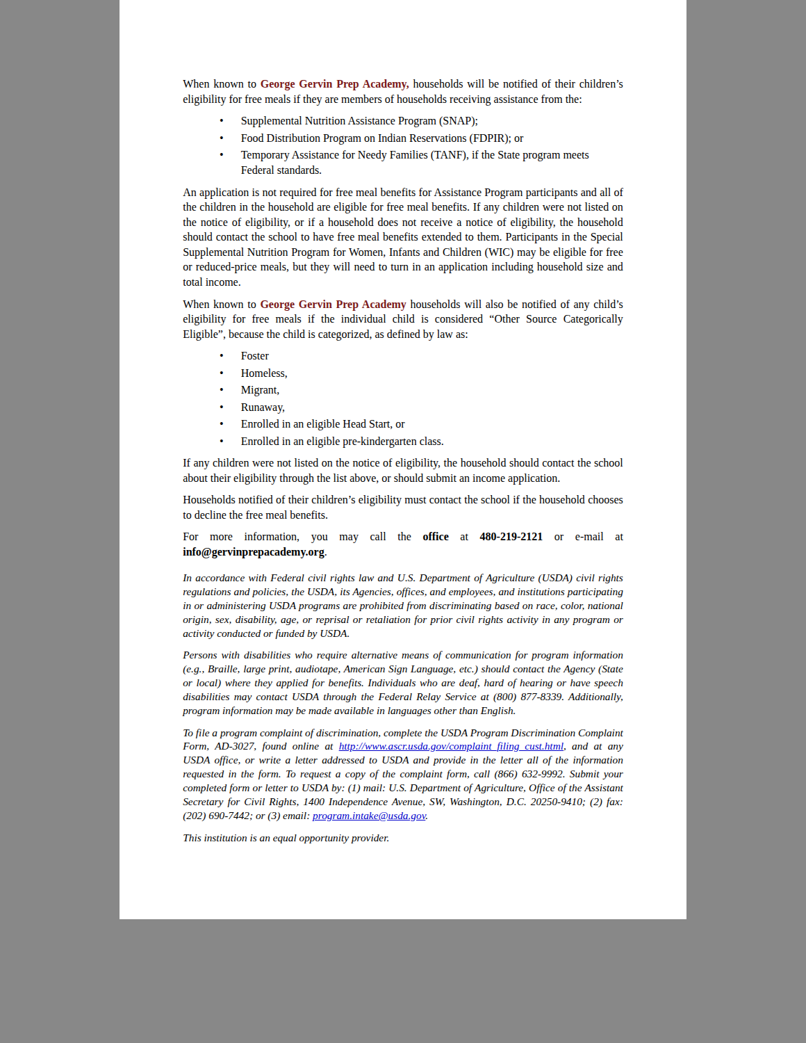When known to George Gervin Prep Academy, households will be notified of their children’s eligibility for free meals if they are members of households receiving assistance from the:
Supplemental Nutrition Assistance Program (SNAP);
Food Distribution Program on Indian Reservations (FDPIR); or
Temporary Assistance for Needy Families (TANF), if the State program meets Federal standards.
An application is not required for free meal benefits for Assistance Program participants and all of the children in the household are eligible for free meal benefits. If any children were not listed on the notice of eligibility, or if a household does not receive a notice of eligibility, the household should contact the school to have free meal benefits extended to them. Participants in the Special Supplemental Nutrition Program for Women, Infants and Children (WIC) may be eligible for free or reduced-price meals, but they will need to turn in an application including household size and total income.
When known to George Gervin Prep Academy households will also be notified of any child’s eligibility for free meals if the individual child is considered “Other Source Categorically Eligible”, because the child is categorized, as defined by law as:
Foster
Homeless,
Migrant,
Runaway,
Enrolled in an eligible Head Start, or
Enrolled in an eligible pre-kindergarten class.
If any children were not listed on the notice of eligibility, the household should contact the school about their eligibility through the list above, or should submit an income application.
Households notified of their children’s eligibility must contact the school if the household chooses to decline the free meal benefits.
For more information, you may call the office at 480-219-2121 or e-mail at info@gervinprepacademy.org.
In accordance with Federal civil rights law and U.S. Department of Agriculture (USDA) civil rights regulations and policies, the USDA, its Agencies, offices, and employees, and institutions participating in or administering USDA programs are prohibited from discriminating based on race, color, national origin, sex, disability, age, or reprisal or retaliation for prior civil rights activity in any program or activity conducted or funded by USDA.
Persons with disabilities who require alternative means of communication for program information (e.g., Braille, large print, audiotape, American Sign Language, etc.) should contact the Agency (State or local) where they applied for benefits. Individuals who are deaf, hard of hearing or have speech disabilities may contact USDA through the Federal Relay Service at (800) 877-8339. Additionally, program information may be made available in languages other than English.
To file a program complaint of discrimination, complete the USDA Program Discrimination Complaint Form, AD-3027, found online at http://www.ascr.usda.gov/complaint_filing_cust.html, and at any USDA office, or write a letter addressed to USDA and provide in the letter all of the information requested in the form. To request a copy of the complaint form, call (866) 632-9992. Submit your completed form or letter to USDA by: (1) mail: U.S. Department of Agriculture, Office of the Assistant Secretary for Civil Rights, 1400 Independence Avenue, SW, Washington, D.C. 20250-9410; (2) fax: (202) 690-7442; or (3) email: program.intake@usda.gov.
This institution is an equal opportunity provider.